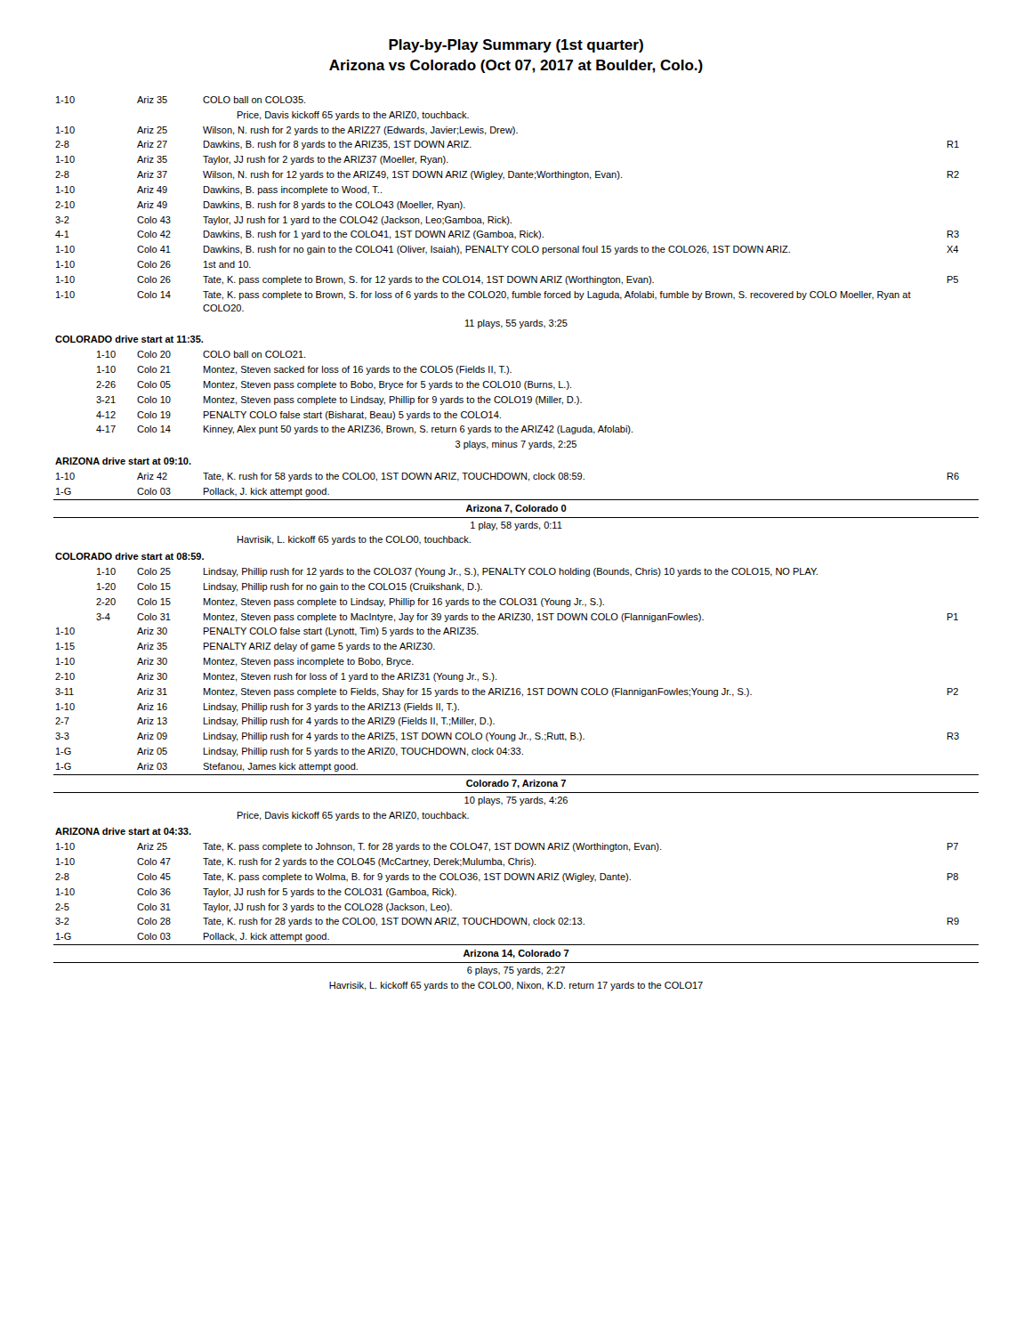Play-by-Play Summary (1st quarter) Arizona vs Colorado (Oct 07, 2017 at Boulder, Colo.)
| 1-10 | Ariz 35 | COLO ball on COLO35. | |
| | | Price, Davis kickoff 65 yards to the ARIZ0, touchback. | |
| 1-10 | Ariz 25 | Wilson, N. rush for 2 yards to the ARIZ27 (Edwards, Javier;Lewis, Drew). | |
| 2-8 | Ariz 27 | Dawkins, B. rush for 8 yards to the ARIZ35, 1ST DOWN ARIZ. | R1 |
| 1-10 | Ariz 35 | Taylor, JJ rush for 2 yards to the ARIZ37 (Moeller, Ryan). | |
| 2-8 | Ariz 37 | Wilson, N. rush for 12 yards to the ARIZ49, 1ST DOWN ARIZ (Wigley, Dante;Worthington, Evan). | R2 |
| 1-10 | Ariz 49 | Dawkins, B. pass incomplete to Wood, T.. | |
| 2-10 | Ariz 49 | Dawkins, B. rush for 8 yards to the COLO43 (Moeller, Ryan). | |
| 3-2 | Colo 43 | Taylor, JJ rush for 1 yard to the COLO42 (Jackson, Leo;Gamboa, Rick). | |
| 4-1 | Colo 42 | Dawkins, B. rush for 1 yard to the COLO41, 1ST DOWN ARIZ (Gamboa, Rick). | R3 |
| 1-10 | Colo 41 | Dawkins, B. rush for no gain to the COLO41 (Oliver, Isaiah), PENALTY COLO personal foul 15 yards to the COLO26, 1ST DOWN ARIZ. | X4 |
| 1-10 | Colo 26 | 1st and 10. | |
| 1-10 | Colo 26 | Tate, K. pass complete to Brown, S. for 12 yards to the COLO14, 1ST DOWN ARIZ (Worthington, Evan). | P5 |
| 1-10 | Colo 14 | Tate, K. pass complete to Brown, S. for loss of 6 yards to the COLO20, fumble forced by Laguda, Afolabi, fumble by Brown, S. recovered by COLO Moeller, Ryan at COLO20. | |
| 11 plays, 55 yards, 3:25 |
| COLORADO drive start at 11:35. |
| 1-10 | Colo 20 | COLO ball on COLO21. | |
| 1-10 | Colo 21 | Montez, Steven sacked for loss of 16 yards to the COLO5 (Fields II, T.). | |
| 2-26 | Colo 05 | Montez, Steven pass complete to Bobo, Bryce for 5 yards to the COLO10 (Burns, L.). | |
| 3-21 | Colo 10 | Montez, Steven pass complete to Lindsay, Phillip for 9 yards to the COLO19 (Miller, D.). | |
| 4-12 | Colo 19 | PENALTY COLO false start (Bisharat, Beau) 5 yards to the COLO14. | |
| 4-17 | Colo 14 | Kinney, Alex punt 50 yards to the ARIZ36, Brown, S. return 6 yards to the ARIZ42 (Laguda, Afolabi). | |
| 3 plays, minus 7 yards, 2:25 |
| ARIZONA drive start at 09:10. |
| 1-10 | Ariz 42 | Tate, K. rush for 58 yards to the COLO0, 1ST DOWN ARIZ, TOUCHDOWN, clock 08:59. | R6 |
| 1-G | Colo 03 | Pollack, J. kick attempt good. | |
| Arizona 7, Colorado 0 |
| 1 play, 58 yards, 0:11 |
| | | Havrisik, L. kickoff 65 yards to the COLO0, touchback. | |
| COLORADO drive start at 08:59. |
| 1-10 | Colo 25 | Lindsay, Phillip rush for 12 yards to the COLO37 (Young Jr., S.), PENALTY COLO holding (Bounds, Chris) 10 yards to the COLO15, NO PLAY. | |
| 1-20 | Colo 15 | Lindsay, Phillip rush for no gain to the COLO15 (Cruikshank, D.). | |
| 2-20 | Colo 15 | Montez, Steven pass complete to Lindsay, Phillip for 16 yards to the COLO31 (Young Jr., S.). | |
| 3-4 | Colo 31 | Montez, Steven pass complete to MacIntyre, Jay for 39 yards to the ARIZ30, 1ST DOWN COLO (FlanniganFowles). | P1 |
| 1-10 | Ariz 30 | PENALTY COLO false start (Lynott, Tim) 5 yards to the ARIZ35. | |
| 1-15 | Ariz 35 | PENALTY ARIZ delay of game 5 yards to the ARIZ30. | |
| 1-10 | Ariz 30 | Montez, Steven pass incomplete to Bobo, Bryce. | |
| 2-10 | Ariz 30 | Montez, Steven rush for loss of 1 yard to the ARIZ31 (Young Jr., S.). | |
| 3-11 | Ariz 31 | Montez, Steven pass complete to Fields, Shay for 15 yards to the ARIZ16, 1ST DOWN COLO (FlanniganFowles;Young Jr., S.). | P2 |
| 1-10 | Ariz 16 | Lindsay, Phillip rush for 3 yards to the ARIZ13 (Fields II, T.). | |
| 2-7 | Ariz 13 | Lindsay, Phillip rush for 4 yards to the ARIZ9 (Fields II, T.;Miller, D.). | |
| 3-3 | Ariz 09 | Lindsay, Phillip rush for 4 yards to the ARIZ5, 1ST DOWN COLO (Young Jr., S.;Rutt, B.). | R3 |
| 1-G | Ariz 05 | Lindsay, Phillip rush for 5 yards to the ARIZ0, TOUCHDOWN, clock 04:33. | |
| 1-G | Ariz 03 | Stefanou, James kick attempt good. | |
| Colorado 7, Arizona 7 |
| 10 plays, 75 yards, 4:26 |
| | | Price, Davis kickoff 65 yards to the ARIZ0, touchback. | |
| ARIZONA drive start at 04:33. |
| 1-10 | Ariz 25 | Tate, K. pass complete to Johnson, T. for 28 yards to the COLO47, 1ST DOWN ARIZ (Worthington, Evan). | P7 |
| 1-10 | Colo 47 | Tate, K. rush for 2 yards to the COLO45 (McCartney, Derek;Mulumba, Chris). | |
| 2-8 | Colo 45 | Tate, K. pass complete to Wolma, B. for 9 yards to the COLO36, 1ST DOWN ARIZ (Wigley, Dante). | P8 |
| 1-10 | Colo 36 | Taylor, JJ rush for 5 yards to the COLO31 (Gamboa, Rick). | |
| 2-5 | Colo 31 | Taylor, JJ rush for 3 yards to the COLO28 (Jackson, Leo). | |
| 3-2 | Colo 28 | Tate, K. rush for 28 yards to the COLO0, 1ST DOWN ARIZ, TOUCHDOWN, clock 02:13. | R9 |
| 1-G | Colo 03 | Pollack, J. kick attempt good. | |
| Arizona 14, Colorado 7 |
| 6 plays, 75 yards, 2:27 |
| Havrisik, L. kickoff 65 yards to the COLO0, Nixon, K.D. return 17 yards to the COLO17 |